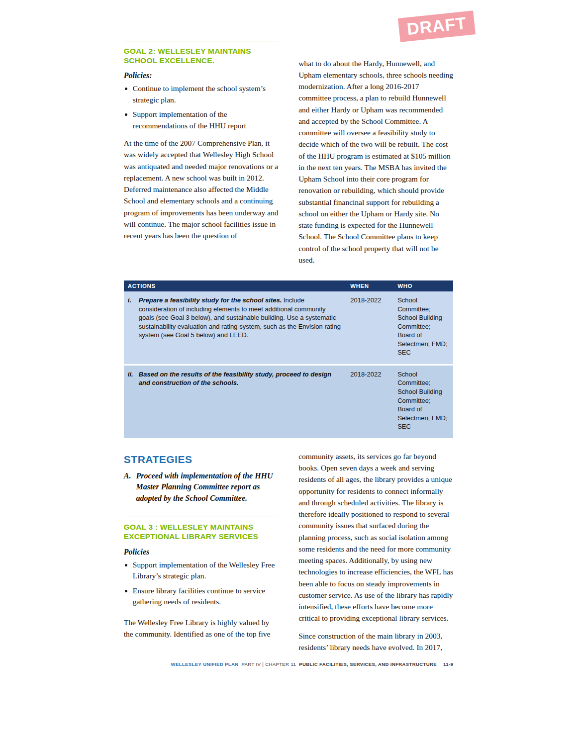DRAFT
Goal 2: Wellesley maintains school excellence.
Policies:
Continue to implement the school system’s strategic plan.
Support implementation of the recommendations of the HHU report
At the time of the 2007 Comprehensive Plan, it was widely accepted that Wellesley High School was antiquated and needed major renovations or a replacement. A new school was built in 2012. Deferred maintenance also affected the Middle School and elementary schools and a continuing program of improvements has been underway and will continue. The major school facilities issue in recent years has been the question of
what to do about the Hardy, Hunnewell, and Upham elementary schools, three schools needing modernization. After a long 2016-2017 committee process, a plan to rebuild Hunnewell and either Hardy or Upham was recommended and accepted by the School Committee. A committee will oversee a feasibility study to decide which of the two will be rebuilt. The cost of the HHU program is estimated at $105 million in the next ten years. The MSBA has invited the Upham School into their core program for renovation or rebuilding, which should provide substantial financinal support for rebuilding a school on either the Upham or Hardy site. No state funding is expected for the Hunnewell School. The School Committee plans to keep control of the school property that will not be used.
| Actions | When | Who |
| --- | --- | --- |
| i. | Prepare a feasibility study for the school sites. Include consideration of including elements to meet additional community goals (see Goal 3 below), and sustainable building. Use a systematic sustainability evaluation and rating system, such as the Envision rating system (see Goal 5 below) and LEED. | 2018-2022 | School Committee; School Building Committee; Board of Selectmen; FMD; SEC |
| ii. | Based on the results of the feasibility study, proceed to design and construction of the schools. | 2018-2022 | School Committee; School Building Committee; Board of Selectmen; FMD; SEC |
Strategies
A. Proceed with implementation of the HHU Master Planning Committee report as adopted by the School Committee.
Goal 3 : Wellesley maintains exceptional library services
Policies
Support implementation of the Wellesley Free Library’s strategic plan.
Ensure library facilities continue to service gathering needs of residents.
The Wellesley Free Library is highly valued by the community. Identified as one of the top five
community assets, its services go far beyond books. Open seven days a week and serving residents of all ages, the library provides a unique opportunity for residents to connect informally and through scheduled activities. The library is therefore ideally positioned to respond to several community issues that surfaced during the planning process, such as social isolation among some residents and the need for more community meeting spaces. Additionally, by using new technologies to increase efficiencies, the WFL has been able to focus on steady improvements in customer service. As use of the library has rapidly intensified, these efforts have become more critical to providing exceptional library services.
Since construction of the main library in 2003, residents’ library needs have evolved. In 2017,
WELLESLEY UNIFIED PLAN PART IV | CHAPTER 11 PUBLIC FACILITIES, SERVICES, AND INFRASTRUCTURE 11-9